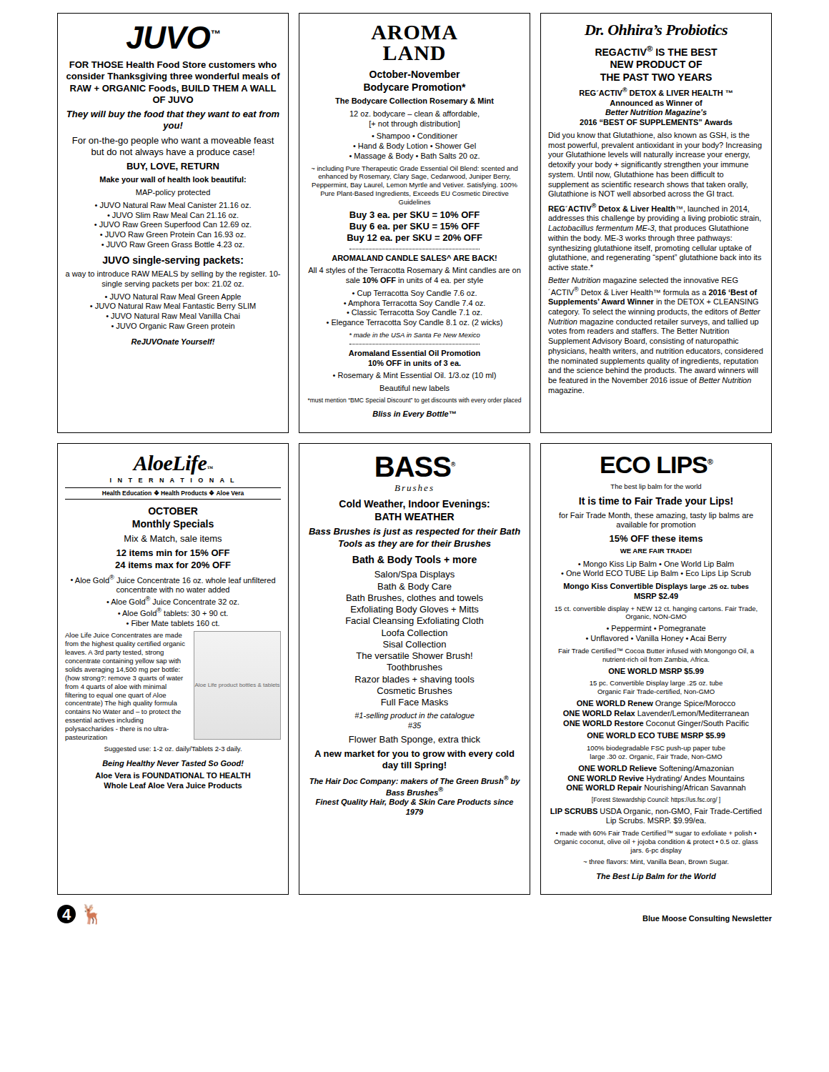JUVO™
FOR THOSE Health Food Store customers who consider Thanksgiving three wonderful meals of RAW + ORGANIC Foods, BUILD THEM A WALL OF JUVO
They will buy the food that they want to eat from you!
For on-the-go people who want a moveable feast but do not always have a produce case!
BUY, LOVE, RETURN
Make your wall of health look beautiful:
MAP-policy protected
JUVO Natural Raw Meal Canister 21.16 oz.
JUVO Slim Raw Meal Can 21.16 oz.
JUVO Raw Green Superfood Can 12.69 oz.
JUVO Raw Green Protein Can 16.93 oz.
JUVO Raw Green Grass Bottle 4.23 oz.
JUVO single-serving packets:
a way to introduce RAW MEALS by selling by the register. 10- single serving packets per box: 21.02 oz.
JUVO Natural Raw Meal Green Apple
JUVO Natural Raw Meal Fantastic Berry SLIM
JUVO Natural Raw Meal Vanilla Chai
JUVO Organic Raw Green protein
ReJUVOnate Yourself!
AROMA
LAND
October-November
Bodycare Promotion*
The Bodycare Collection Rosemary & Mint
12 oz. bodycare – clean & affordable,
[+ not through distribution]
Shampoo • Conditioner
Hand & Body Lotion • Shower Gel
Massage & Body • Bath Salts 20 oz.
~ including Pure Therapeutic Grade Essential Oil Blend: scented and enhanced by Rosemary, Clary Sage, Cedarwood, Juniper Berry, Peppermint, Bay Laurel, Lemon Myrtle and Vetiver. Satisfying. 100% Pure Plant-Based Ingredients, Exceeds EU Cosmetic Directive Guidelines
Buy 3 ea. per SKU = 10% OFF
Buy 6 ea. per SKU = 15% OFF
Buy 12 ea. per SKU = 20% OFF
AROMALAND CANDLE SALES^ ARE BACK!
All 4 styles of the Terracotta Rosemary & Mint candles are on sale 10% OFF in units of 4 ea. per style
Cup Terracotta Soy Candle 7.6 oz.
Amphora Terracotta Soy Candle 7.4 oz.
Classic Terracotta Soy Candle 7.1 oz.
Elegance Terracotta Soy Candle 8.1 oz. (2 wicks)
* made in the USA in Santa Fe New Mexico
Aromaland Essential Oil Promotion
10% OFF in units of 3 ea.
Rosemary & Mint Essential Oil. 1/3.oz (10 ml)
Beautiful new labels
*must mention “BMC Special Discount” to get discounts with every order placed
Bliss in Every Bottle™
Dr. Ohhira’s Probiotics
REGACTIV® IS THE BEST
NEW PRODUCT OF
THE PAST TWO YEARS
REG´ACTIV® DETOX & LIVER HEALTH ™
Announced as Winner of
Better Nutrition Magazine’s
2016 “BEST OF SUPPLEMENTS” Awards
Did you know that Glutathione, also known as GSH, is the most powerful, prevalent antioxidant in your body? Increasing your Glutathione levels will naturally increase your energy, detoxify your body + significantly strengthen your immune system. Until now, Glutathione has been difficult to supplement as scientific research shows that taken orally, Glutathione is NOT well absorbed across the GI tract.
REG´ACTIV® Detox & Liver Health™, launched in 2014, addresses this challenge by providing a living probiotic strain, Lactobacillus fermentum ME-3, that produces Glutathione within the body. ME-3 works through three pathways: synthesizing glutathione itself, promoting cellular uptake of glutathione, and regenerating “spent” glutathione back into its active state.*
Better Nutrition magazine selected the innovative REG´ACTIV® Detox & Liver Health™ formula as a 2016 ‘Best of Supplements’ Award Winner in the DETOX + CLEANSING category. To select the winning products, the editors of Better Nutrition magazine conducted retailer surveys, and tallied up votes from readers and staffers. The Better Nutrition Supplement Advisory Board, consisting of naturopathic physicians, health writers, and nutrition educators, considered the nominated supplements quality of ingredients, reputation and the science behind the products. The award winners will be featured in the November 2016 issue of Better Nutrition magazine.
AloeLife™
I N T E R N A T I O N A L
Health Education ❖ Health Products ❖ Aloe Vera
OCTOBER
Monthly Specials
Mix & Match, sale items
12 items min for 15% OFF
24 items max for 20% OFF
Aloe Gold® Juice Concentrate 16 oz. whole leaf unfiltered concentrate with no water added
Aloe Gold® Juice Concentrate 32 oz.
Aloe Gold® tablets: 30 + 90 ct.
Fiber Mate tablets 160 ct.
Aloe Life product bottles & tablets
Aloe Life Juice Concentrates are made from the highest quality certified organic leaves. A 3rd party tested, strong concentrate containing yellow sap with solids averaging 14,500 mg per bottle: (how strong?: remove 3 quarts of water from 4 quarts of aloe with minimal filtering to equal one quart of Aloe concentrate) The high quality formula contains No Water and – to protect the essential actives including polysaccharides - there is no ultra-pasteurization
Suggested use: 1-2 oz. daily/Tablets 2-3 daily.
Being Healthy Never Tasted So Good!
Aloe Vera is FOUNDATIONAL TO HEALTH
Whole Leaf Aloe Vera Juice Products
BASS®
Brushes
Cold Weather, Indoor Evenings:
BATH WEATHER
Bass Brushes is just as respected for their Bath Tools as they are for their Brushes
Bath & Body Tools + more
Salon/Spa Displays
Bath & Body Care
Bath Brushes, clothes and towels
Exfoliating Body Gloves + Mitts
Facial Cleansing Exfoliating Cloth
Loofa Collection
Sisal Collection
The versatile Shower Brush!
Toothbrushes
Razor blades + shaving tools
Cosmetic Brushes
Full Face Masks
#1-selling product in the catalogue
#35
Flower Bath Sponge, extra thick
A new market for you to grow with every cold day till Spring!
The Hair Doc Company: makers of The Green Brush® by Bass Brushes®
Finest Quality Hair, Body & Skin Care Products since 1979
ECO LIPS®
The best lip balm for the world
It is time to Fair Trade your Lips!
for Fair Trade Month, these amazing, tasty lip balms are available for promotion
15% OFF these items
WE ARE FAIR TRADE!
Mongo Kiss Lip Balm • One World Lip Balm
One World ECO TUBE Lip Balm • Eco Lips Lip Scrub
Mongo Kiss Convertible Displays large .25 oz. tubes
MSRP $2.49
15 ct. convertible display + NEW 12 ct. hanging cartons. Fair Trade, Organic, NON-GMO
Peppermint • Pomegranate
Unflavored • Vanilla Honey • Acai Berry
Fair Trade Certified™ Cocoa Butter infused with Mongongo Oil, a nutrient-rich oil from Zambia, Africa.
ONE WORLD MSRP $5.99
15 pc. Convertible Display large .25 oz. tube
Organic Fair Trade-certified, Non-GMO
ONE WORLD Renew Orange Spice/Morocco
ONE WORLD Relax Lavender/Lemon/Mediterranean
ONE WORLD Restore Coconut Ginger/South Pacific
ONE WORLD ECO TUBE MSRP $5.99
100% biodegradable FSC push-up paper tube
large .30 oz. Organic, Fair Trade, Non-GMO
ONE WORLD Relieve Softening/Amazonian
ONE WORLD Revive Hydrating/ Andes Mountains
ONE WORLD Repair Nourishing/African Savannah
[Forest Stewardship Council: https://us.fsc.org/ ]
LIP SCRUBS USDA Organic, non-GMO, Fair Trade-Certified Lip Scrubs. MSRP. $9.99/ea.
made with 60% Fair Trade Certified™ sugar to exfoliate + polish • Organic coconut, olive oil + jojoba condition & protect • 0.5 oz. glass jars. 6-pc display
~ three flavors: Mint, Vanilla Bean, Brown Sugar.
The Best Lip Balm for the World
4 🦌
Blue Moose Consulting Newsletter